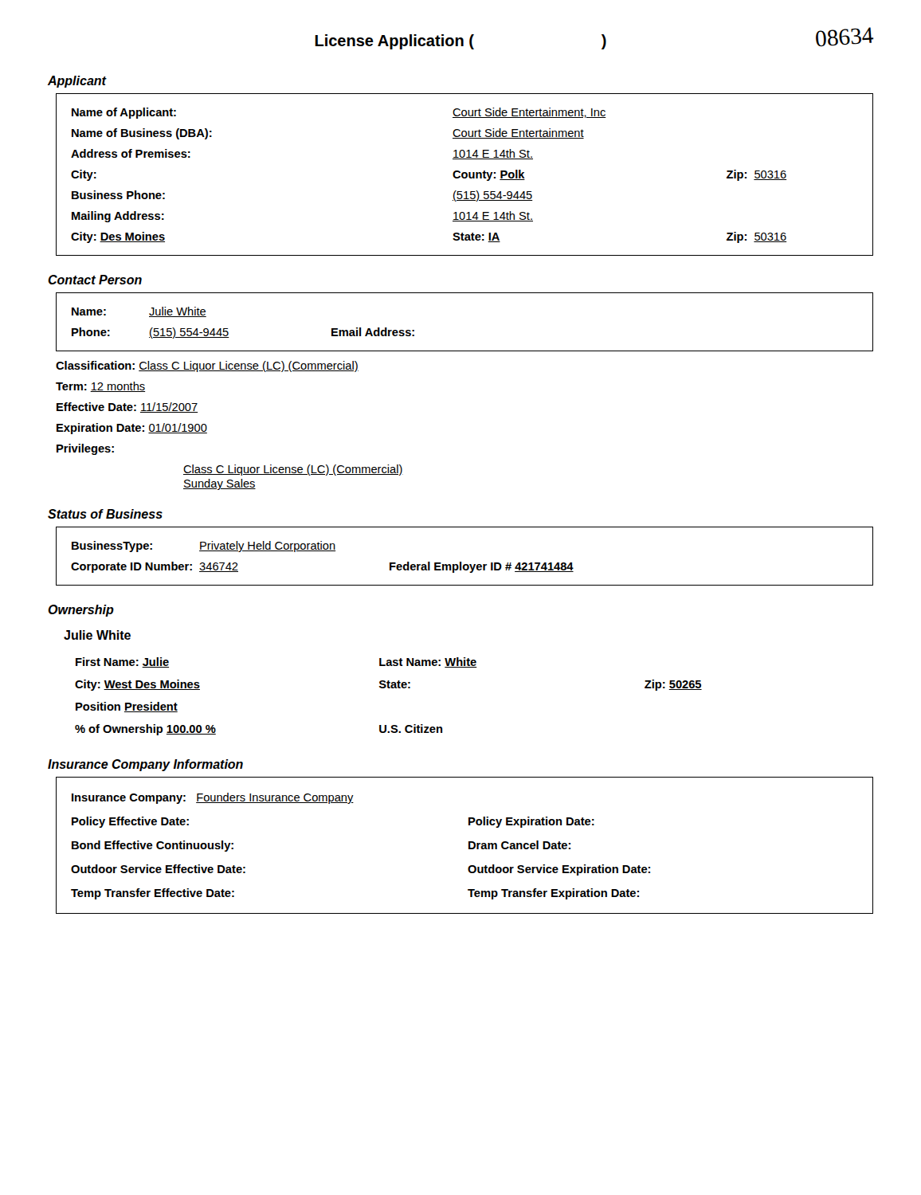License Application ( )
08634
Applicant
| Name of Applicant: | Court Side Entertainment, Inc |
| Name of Business (DBA): | Court Side Entertainment |
| Address of Premises: | 1014 E 14th St. |
| City: | County: Polk | Zip: | 50316 |
| Business Phone: | (515) 554-9445 |
| Mailing Address: | 1014 E 14th St. |
| City: Des Moines | State: IA | Zip: | 50316 |
Contact Person
| Name: | Julie White |
| Phone: | (515) 554-9445 | Email Address: |
Classification: Class C Liquor License (LC) (Commercial)
Term: 12 months
Effective Date: 11/15/2007
Expiration Date: 01/01/1900
Privileges:
Class C Liquor License (LC) (Commercial)
Sunday Sales
Status of Business
| BusinessType: | Privately Held Corporation |
| Corporate ID Number: | 346742 | Federal Employer ID # 421741484 |
Ownership
Julie White
| First Name: Julie | Last Name: White | |
| City: West Des Moines | State: | Zip: 50265 |
| Position President |
| % of Ownership 100.00 % | U.S. Citizen | |
Insurance Company Information
| Insurance Company: Founders Insurance Company |
| Policy Effective Date: | Policy Expiration Date: |
| Bond Effective Continuously: | Dram Cancel Date: |
| Outdoor Service Effective Date: | Outdoor Service Expiration Date: |
| Temp Transfer Effective Date: | Temp Transfer Expiration Date: |